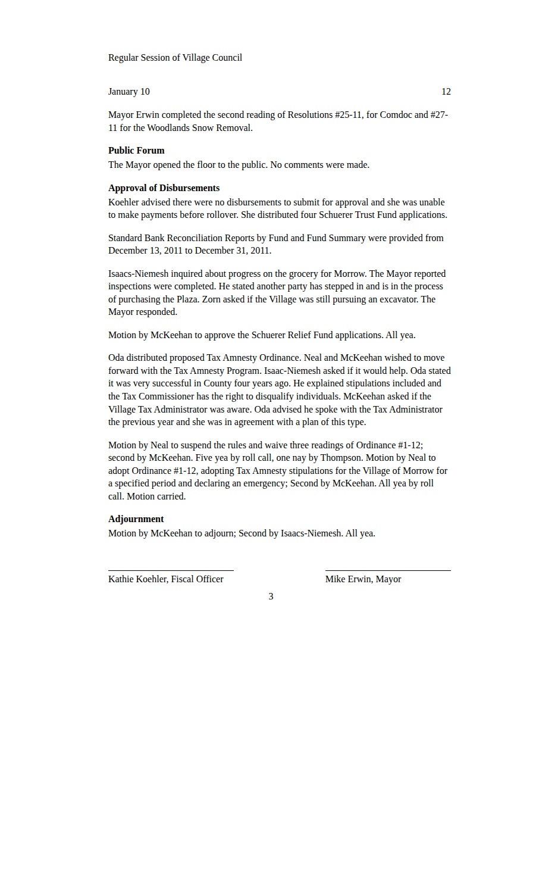Regular Session of Village Council
January 10 12
Mayor Erwin completed the second reading of Resolutions #25-11, for Comdoc and #27-11 for the Woodlands Snow Removal.
Public Forum
The Mayor opened the floor to the public. No comments were made.
Approval of Disbursements
Koehler advised there were no disbursements to submit for approval and she was unable to make payments before rollover. She distributed four Schuerer Trust Fund applications.
Standard Bank Reconciliation Reports by Fund and Fund Summary were provided from December 13, 2011 to December 31, 2011.
Isaacs-Niemesh inquired about progress on the grocery for Morrow. The Mayor reported inspections were completed. He stated another party has stepped in and is in the process of purchasing the Plaza. Zorn asked if the Village was still pursuing an excavator. The Mayor responded.
Motion by McKeehan to approve the Schuerer Relief Fund applications. All yea.
Oda distributed proposed Tax Amnesty Ordinance. Neal and McKeehan wished to move forward with the Tax Amnesty Program. Isaac-Niemesh asked if it would help. Oda stated it was very successful in County four years ago. He explained stipulations included and the Tax Commissioner has the right to disqualify individuals. McKeehan asked if the Village Tax Administrator was aware. Oda advised he spoke with the Tax Administrator the previous year and she was in agreement with a plan of this type.
Motion by Neal to suspend the rules and waive three readings of Ordinance #1-12; second by McKeehan. Five yea by roll call, one nay by Thompson. Motion by Neal to adopt Ordinance #1-12, adopting Tax Amnesty stipulations for the Village of Morrow for a specified period and declaring an emergency; Second by McKeehan. All yea by roll call. Motion carried.
Adjournment
Motion by McKeehan to adjourn; Second by Isaacs-Niemesh. All yea.
Kathie Koehler, Fiscal Officer
Mike Erwin, Mayor
3